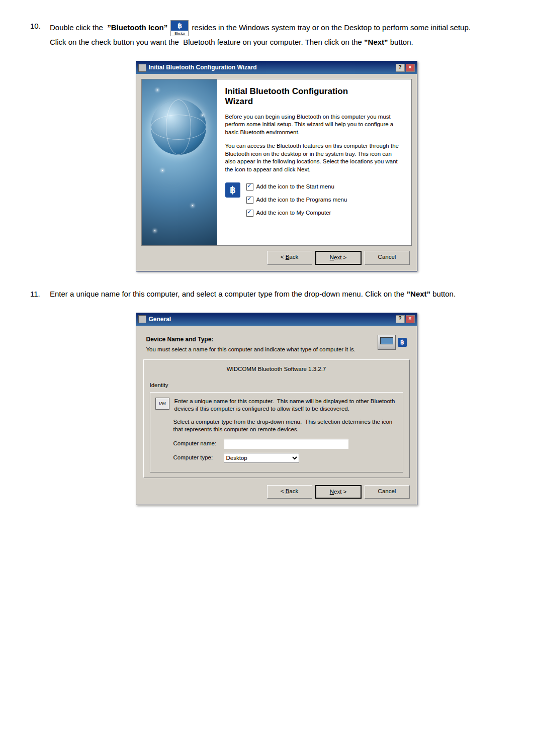10. Double click the ”Bluetooth Icon” ฿ Btw.ico resides in the Windows system tray or on the Desktop to perform some initial setup.
Click on the check button you want the Bluetooth feature on your computer. Then click on the ”Next” button.
Initial Bluetooth Configuration Wizard ? ×
Initial Bluetooth Configuration
Wizard
Before you can begin using Bluetooth on this computer you must perform some initial setup. This wizard will help you to configure a basic Bluetooth environment.
You can access the Bluetooth features on this computer through the Bluetooth icon on the desktop or in the system tray. This icon can also appear in the following locations. Select the locations you want the icon to appear and click Next.
฿
Add the icon to the Start menu
Add the icon to the Programs menu
Add the icon to My Computer
< Back Next > Cancel
11. Enter a unique name for this computer, and select a computer type from the drop-down menu. Click on the ”Next” button.
General ? ×
Device Name and Type: You must select a name for this computer and indicate what type of computer it is.
฿
WIDCOMM Bluetooth Software 1.3.2.7
Identity
I AM
Enter a unique name for this computer. This name will be displayed to other Bluetooth devices if this computer is configured to allow itself to be discovered.
Select a computer type from the drop-down menu. This selection determines the icon that represents this computer on remote devices.
Computer name:
Computer type: Desktop Laptop Server
< Back Next > Cancel